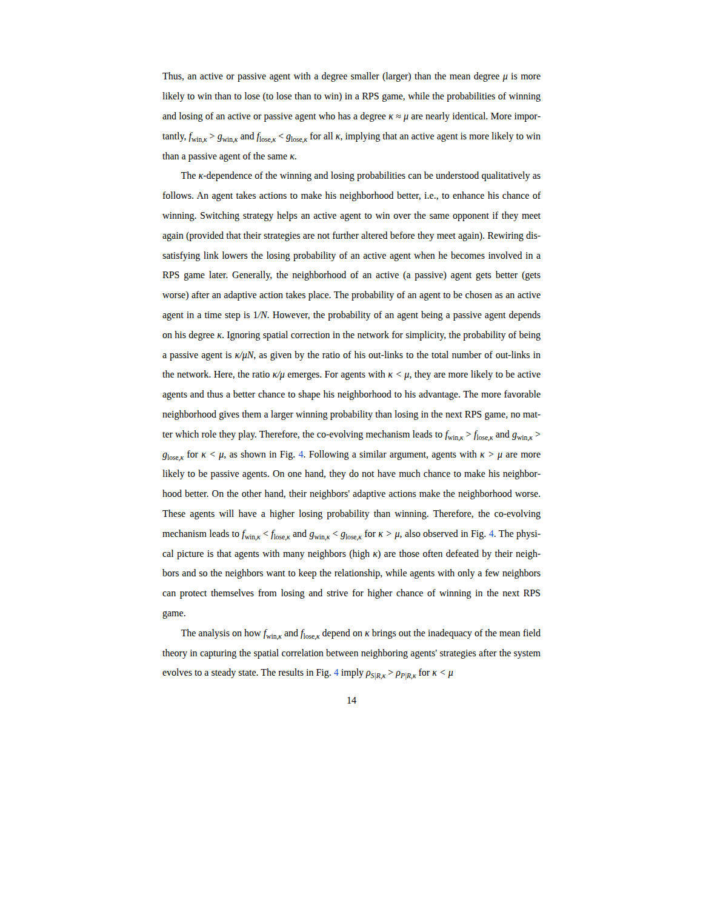Thus, an active or passive agent with a degree smaller (larger) than the mean degree μ is more likely to win than to lose (to lose than to win) in a RPS game, while the probabilities of winning and losing of an active or passive agent who has a degree κ ≈ μ are nearly identical. More importantly, fwin,κ > gwin,κ and flose,κ < glose,κ for all κ, implying that an active agent is more likely to win than a passive agent of the same κ.
The κ-dependence of the winning and losing probabilities can be understood qualitatively as follows. An agent takes actions to make his neighborhood better, i.e., to enhance his chance of winning. Switching strategy helps an active agent to win over the same opponent if they meet again (provided that their strategies are not further altered before they meet again). Rewiring dissatisfying link lowers the losing probability of an active agent when he becomes involved in a RPS game later. Generally, the neighborhood of an active (a passive) agent gets better (gets worse) after an adaptive action takes place. The probability of an agent to be chosen as an active agent in a time step is 1/N. However, the probability of an agent being a passive agent depends on his degree κ. Ignoring spatial correction in the network for simplicity, the probability of being a passive agent is κ/μN, as given by the ratio of his out-links to the total number of out-links in the network. Here, the ratio κ/μ emerges. For agents with κ < μ, they are more likely to be active agents and thus a better chance to shape his neighborhood to his advantage. The more favorable neighborhood gives them a larger winning probability than losing in the next RPS game, no matter which role they play. Therefore, the co-evolving mechanism leads to fwin,κ > flose,κ and gwin,κ > glose,κ for κ < μ, as shown in Fig. 4. Following a similar argument, agents with κ > μ are more likely to be passive agents. On one hand, they do not have much chance to make his neighborhood better. On the other hand, their neighbors' adaptive actions make the neighborhood worse. These agents will have a higher losing probability than winning. Therefore, the co-evolving mechanism leads to fwin,κ < flose,κ and gwin,κ < glose,κ for κ > μ, also observed in Fig. 4. The physical picture is that agents with many neighbors (high κ) are those often defeated by their neighbors and so the neighbors want to keep the relationship, while agents with only a few neighbors can protect themselves from losing and strive for higher chance of winning in the next RPS game.
The analysis on how fwin,κ and flose,κ depend on κ brings out the inadequacy of the mean field theory in capturing the spatial correlation between neighboring agents' strategies after the system evolves to a steady state. The results in Fig. 4 imply ρS|R,κ > ρP|R,κ for κ < μ
14